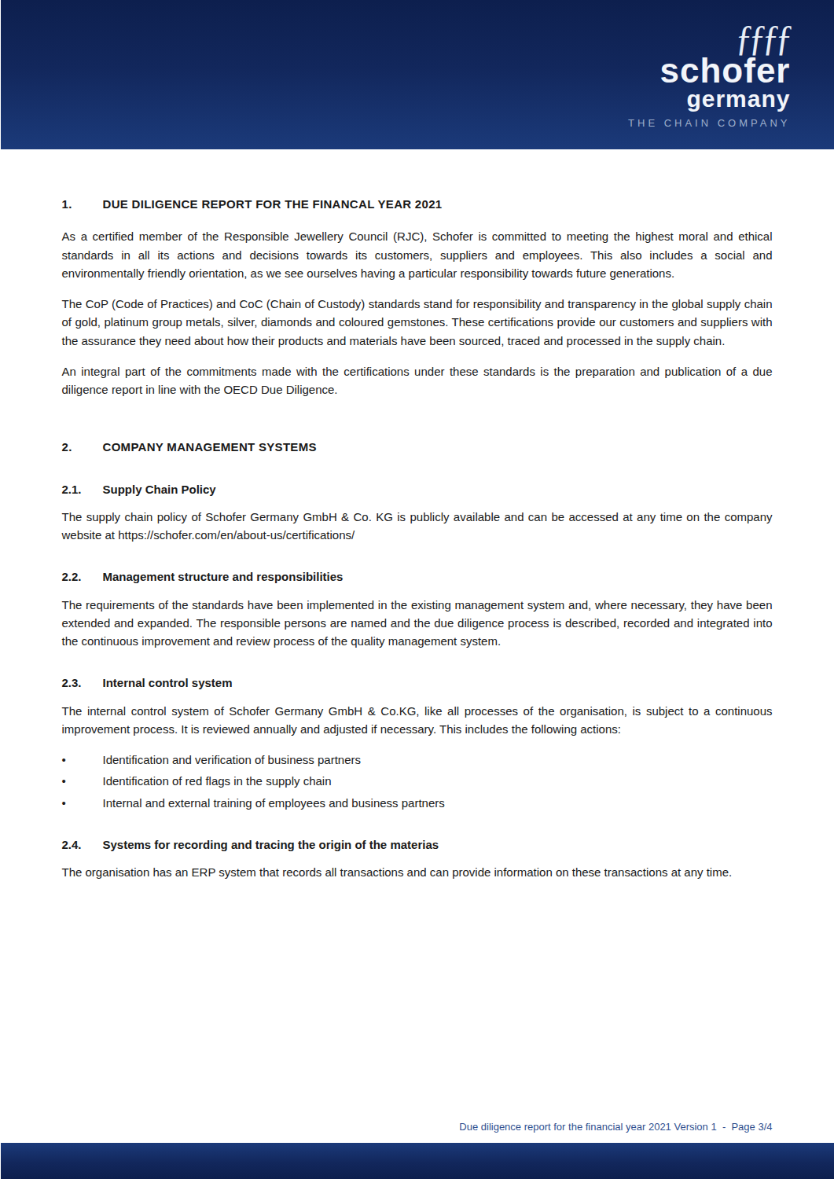ƒƒƒƒ
schofer
germany
THE CHAIN COMPANY
1. DUE DILIGENCE REPORT FOR THE FINANCAL YEAR 2021
As a certified member of the Responsible Jewellery Council (RJC), Schofer is committed to meeting the highest moral and ethical standards in all its actions and decisions towards its customers, suppliers and employees. This also includes a social and environmentally friendly orientation, as we see ourselves having a particular responsibility towards future generations.
The CoP (Code of Practices) and CoC (Chain of Custody) standards stand for responsibility and transparency in the global supply chain of gold, platinum group metals, silver, diamonds and coloured gemstones. These certifications provide our customers and suppliers with the assurance they need about how their products and materials have been sourced, traced and processed in the supply chain.
An integral part of the commitments made with the certifications under these standards is the preparation and publication of a due diligence report in line with the OECD Due Diligence.
2. COMPANY MANAGEMENT SYSTEMS
2.1. Supply Chain Policy
The supply chain policy of Schofer Germany GmbH & Co. KG is publicly available and can be accessed at any time on the company website at https://schofer.com/en/about-us/certifications/
2.2. Management structure and responsibilities
The requirements of the standards have been implemented in the existing management system and, where necessary, they have been extended and expanded. The responsible persons are named and the due diligence process is described, recorded and integrated into the continuous improvement and review process of the quality management system.
2.3. Internal control system
The internal control system of Schofer Germany GmbH & Co.KG, like all processes of the organisation, is subject to a continuous improvement process. It is reviewed annually and adjusted if necessary. This includes the following actions:
Identification and verification of business partners
Identification of red flags in the supply chain
Internal and external training of employees and business partners
2.4. Systems for recording and tracing the origin of the materias
The organisation has an ERP system that records all transactions and can provide information on these transactions at any time.
Due diligence report for the financial year 2021 Version 1 - Page 3/4